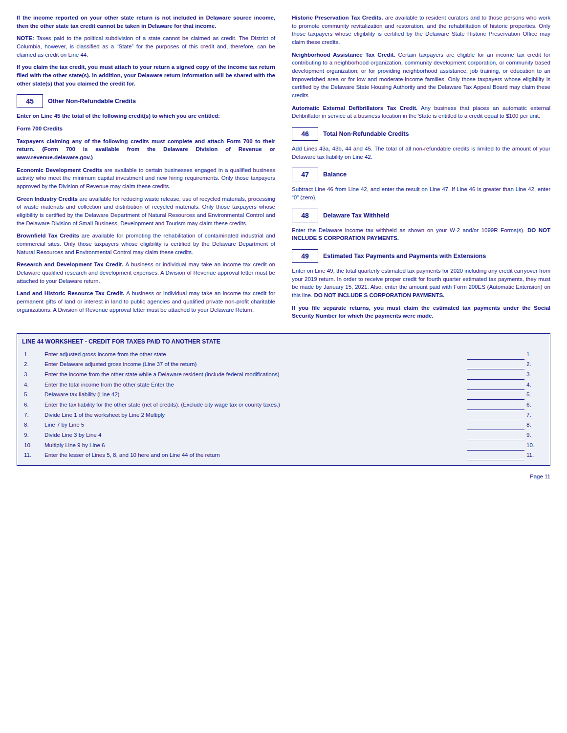If the income reported on your other state return is not included in Delaware source income, then the other state tax credit cannot be taken in Delaware for that income.
NOTE: Taxes paid to the political subdivision of a state cannot be claimed as credit. The District of Columbia, however, is classified as a “State” for the purposes of this credit and, therefore, can be claimed as credit on Line 44.
If you claim the tax credit, you must attach to your return a signed copy of the income tax return filed with the other state(s). In addition, your Delaware return information will be shared with the other state(s) that you claimed the credit for.
45
Other Non-Refundable Credits
Enter on Line 45 the total of the following credit(s) to which you are entitled:
Form 700 Credits
Taxpayers claiming any of the following credits must complete and attach Form 700 to their return. (Form 700 is available from the Delaware Division of Revenue or www.revenue.delaware.gov.)
Economic Development Credits are available to certain businesses engaged in a qualified business activity who meet the minimum capital investment and new hiring requirements. Only those taxpayers approved by the Division of Revenue may claim these credits.
Green Industry Credits are available for reducing waste release, use of recycled materials, processing of waste materials and collection and distribution of recycled materials. Only those taxpayers whose eligibility is certified by the Delaware Department of Natural Resources and Environmental Control and the Delaware Division of Small Business, Development and Tourism may claim these credits.
Brownfield Tax Credits are available for promoting the rehabilitation of contaminated industrial and commercial sites. Only those taxpayers whose eligibility is certified by the Delaware Department of Natural Resources and Environmental Control may claim these credits.
Research and Development Tax Credit. A business or individual may take an income tax credit on Delaware qualified research and development expenses. A Division of Revenue approval letter must be attached to your Delaware return.
Land and Historic Resource Tax Credit. A business or individual may take an income tax credit for permanent gifts of land or interest in land to public agencies and qualified private non-profit charitable organizations. A Division of Revenue approval letter must be attached to your Delaware Return.
Historic Preservation Tax Credits. are available to resident curators and to those persons who work to promote community revitalization and restoration, and the rehabilitation of historic properties. Only those taxpayers whose eligibility is certified by the Delaware State Historic Preservation Office may claim these credits.
Neighborhood Assistance Tax Credit. Certain taxpayers are eligible for an income tax credit for contributing to a neighborhood organization, community development corporation, or community based development organization; or for providing neighborhood assistance, job training, or education to an impoverished area or for low and moderate-income families. Only those taxpayers whose eligibility is certified by the Delaware State Housing Authority and the Delaware Tax Appeal Board may claim these credits.
Automatic External Defibrillators Tax Credit. Any business that places an automatic external Defibrillator in service at a business location in the State is entitled to a credit equal to $100 per unit.
46
Total Non-Refundable Credits
Add Lines 43a, 43b, 44 and 45. The total of all non-refundable credits is limited to the amount of your Delaware tax liability on Line 42.
47
Balance
Subtract Line 46 from Line 42, and enter the result on Line 47. If Line 46 is greater than Line 42, enter “0” (zero).
48
Delaware Tax Withheld
Enter the Delaware income tax withheld as shown on your W-2 and/or 1099R Forms(s). DO NOT INCLUDE S CORPORATION PAYMENTS.
49
Estimated Tax Payments and Payments with Extensions
Enter on Line 49, the total quarterly estimated tax payments for 2020 including any credit carryover from your 2019 return. In order to receive proper credit for fourth quarter estimated tax payments, they must be made by January 15, 2021. Also, enter the amount paid with Form 200ES (Automatic Extension) on this line. DO NOT INCLUDE S CORPORATION PAYMENTS.
If you file separate returns, you must claim the estimated tax payments under the Social Security Number for which the payments were made.
LINE 44 WORKSHEET - CREDIT FOR TAXES PAID TO ANOTHER STATE
| 1. | Enter adjusted gross income from the other state | | 1. |
| 2. | Enter Delaware adjusted gross income (Line 37 of the return) | | 2. |
| 3. | Enter the income from the other state while a Delaware resident (include federal modifications) | | 3. |
| 4. | Enter the total income from the other state Enter the | | 4. |
| 5. | Delaware tax liability (Line 42) | | 5. |
| 6. | Enter the tax liability for the other state (net of credits). (Exclude city wage tax or county taxes.) | | 6. |
| 7. | Divide Line 1 of the worksheet by Line 2 Multiply | | 7. |
| 8. | Line 7 by Line 5 | | 8. |
| 9. | Divide Line 3 by Line 4 | | 9. |
| 10. | Multiply Line 9 by Line 6 | | 10. |
| 11. | Enter the lesser of Lines 5, 8, and 10 here and on Line 44 of the return | | 11. |
Page 11